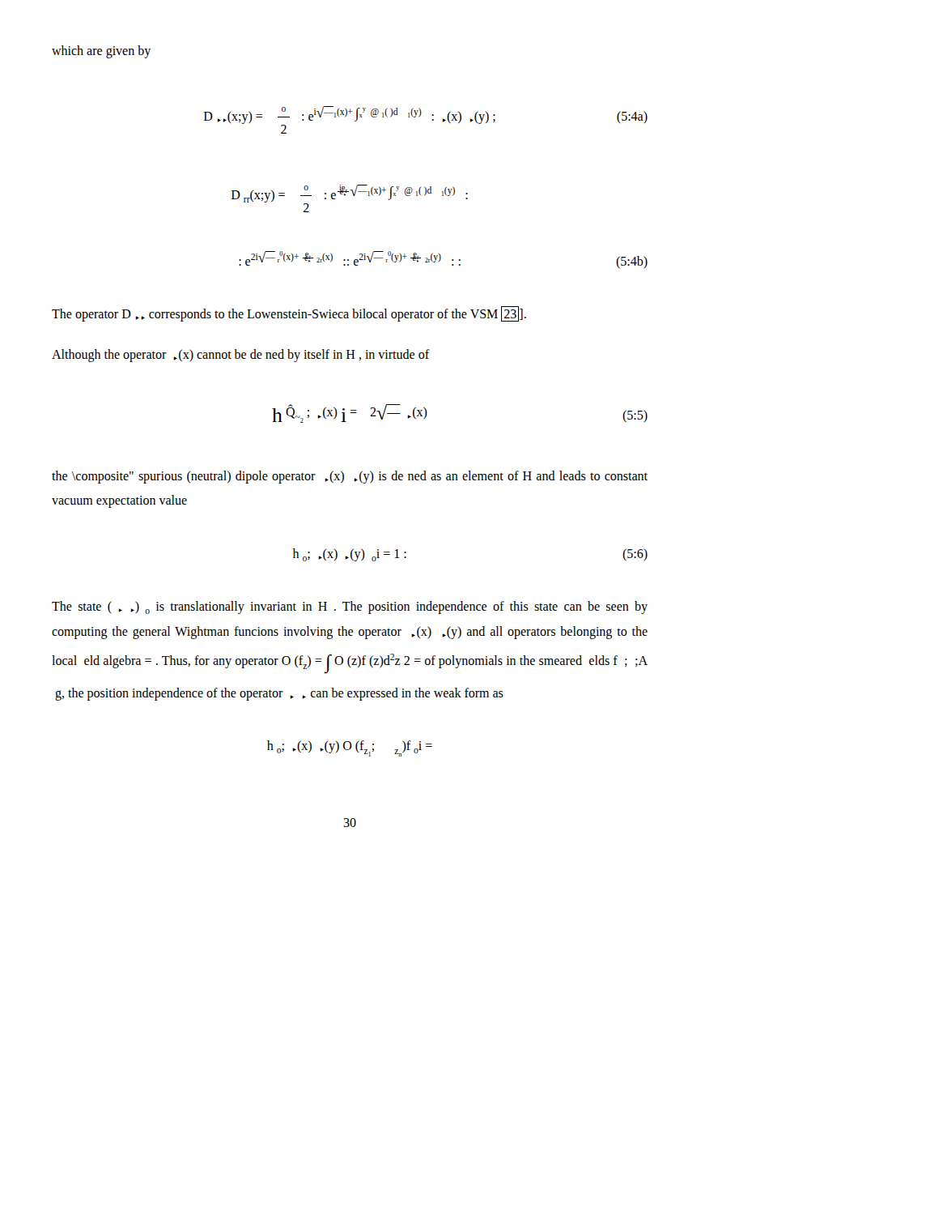which are given by
D ‣‣(x;y) = o 2 : ei√—1(x)+ ∫xy @ 1( )d 1(y) : ‣(x) ‣(y) ; (5:4a)
D rr(x;y) = o 2 : eier e‣√—1(x)+ ∫xy @ 1( )d 1(y) :
: e2i√— r0(x)+ er e‣ 2r(x) :: e2i√— r0(y)+ er e‣ 2r(y) : : (5:4b)
The operator D ‣‣ corresponds to the Lowenstein-Swieca bilocal operator of the VSM 23].
Although the operator ‣(x) cannot be de ned by itself in H , in virtude of
h Q̂~2 ; ‣(x) i = 2√— ‣(x) (5:5)
the \composite" spurious (neutral) dipole operator ‣(x) ‣(y) is de ned as an element of H and leads to constant vacuum expectation value
h o; ‣(x) ‣(y) oi = 1 : (5:6)
The state ( ‣ ‣) o is translationally invariant in H . The position independence of this state can be seen by computing the general Wightman funcions involving the operator ‣(x) ‣(y) and all operators belonging to the local eld algebra = . Thus, for any operator O (fz) = ∫ O (z)f (z)d2z 2 = of polynomials in the smeared elds f ; ;A g, the position independence of the operator ‣ ‣ can be expressed in the weak form as
h o; ‣(x) ‣(y) O (fz1; zn)f oi =
30